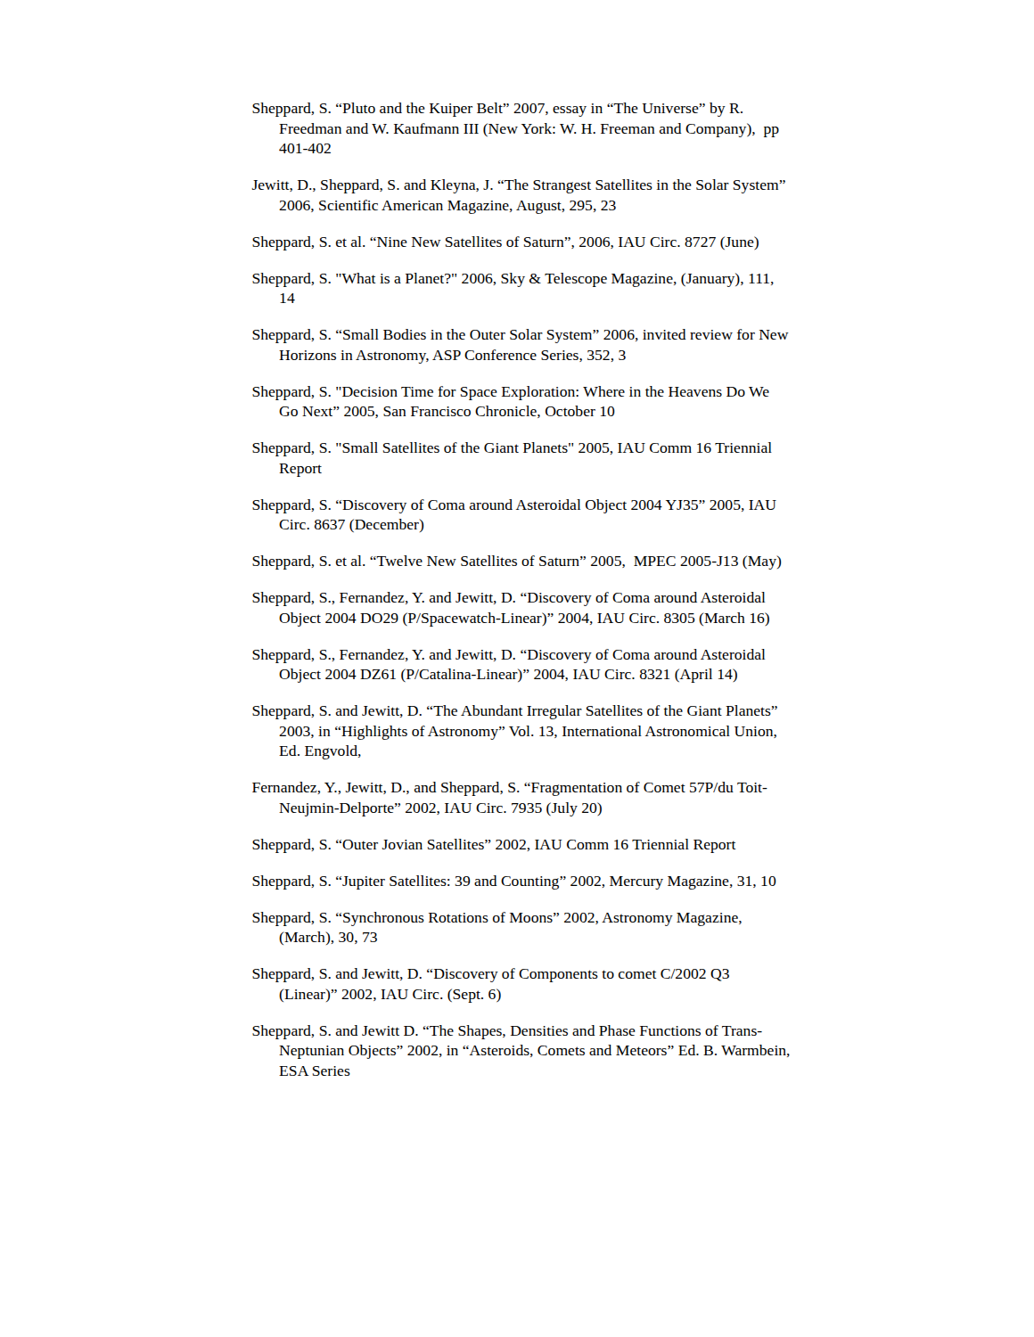Sheppard, S. “Pluto and the Kuiper Belt” 2007, essay in “The Universe” by R. Freedman and W. Kaufmann III (New York: W. H. Freeman and Company), pp 401-402
Jewitt, D., Sheppard, S. and Kleyna, J. “The Strangest Satellites in the Solar System” 2006, Scientific American Magazine, August, 295, 23
Sheppard, S. et al. “Nine New Satellites of Saturn”, 2006, IAU Circ. 8727 (June)
Sheppard, S. "What is a Planet?" 2006, Sky & Telescope Magazine, (January), 111, 14
Sheppard, S. “Small Bodies in the Outer Solar System” 2006, invited review for New Horizons in Astronomy, ASP Conference Series, 352, 3
Sheppard, S. "Decision Time for Space Exploration: Where in the Heavens Do We Go Next” 2005, San Francisco Chronicle, October 10
Sheppard, S. "Small Satellites of the Giant Planets" 2005, IAU Comm 16 Triennial Report
Sheppard, S. “Discovery of Coma around Asteroidal Object 2004 YJ35” 2005, IAU Circ. 8637 (December)
Sheppard, S. et al. “Twelve New Satellites of Saturn” 2005, MPEC 2005-J13 (May)
Sheppard, S., Fernandez, Y. and Jewitt, D. “Discovery of Coma around Asteroidal Object 2004 DO29 (P/Spacewatch-Linear)” 2004, IAU Circ. 8305 (March 16)
Sheppard, S., Fernandez, Y. and Jewitt, D. “Discovery of Coma around Asteroidal Object 2004 DZ61 (P/Catalina-Linear)” 2004, IAU Circ. 8321 (April 14)
Sheppard, S. and Jewitt, D. “The Abundant Irregular Satellites of the Giant Planets” 2003, in “Highlights of Astronomy” Vol. 13, International Astronomical Union, Ed. Engvold,
Fernandez, Y., Jewitt, D., and Sheppard, S. “Fragmentation of Comet 57P/du Toit-Neujmin-Delporte” 2002, IAU Circ. 7935 (July 20)
Sheppard, S. “Outer Jovian Satellites” 2002, IAU Comm 16 Triennial Report
Sheppard, S. “Jupiter Satellites: 39 and Counting” 2002, Mercury Magazine, 31, 10
Sheppard, S. “Synchronous Rotations of Moons” 2002, Astronomy Magazine, (March), 30, 73
Sheppard, S. and Jewitt, D. “Discovery of Components to comet C/2002 Q3 (Linear)” 2002, IAU Circ. (Sept. 6)
Sheppard, S. and Jewitt D. “The Shapes, Densities and Phase Functions of Trans-Neptunian Objects” 2002, in “Asteroids, Comets and Meteors” Ed. B. Warmbein, ESA Series